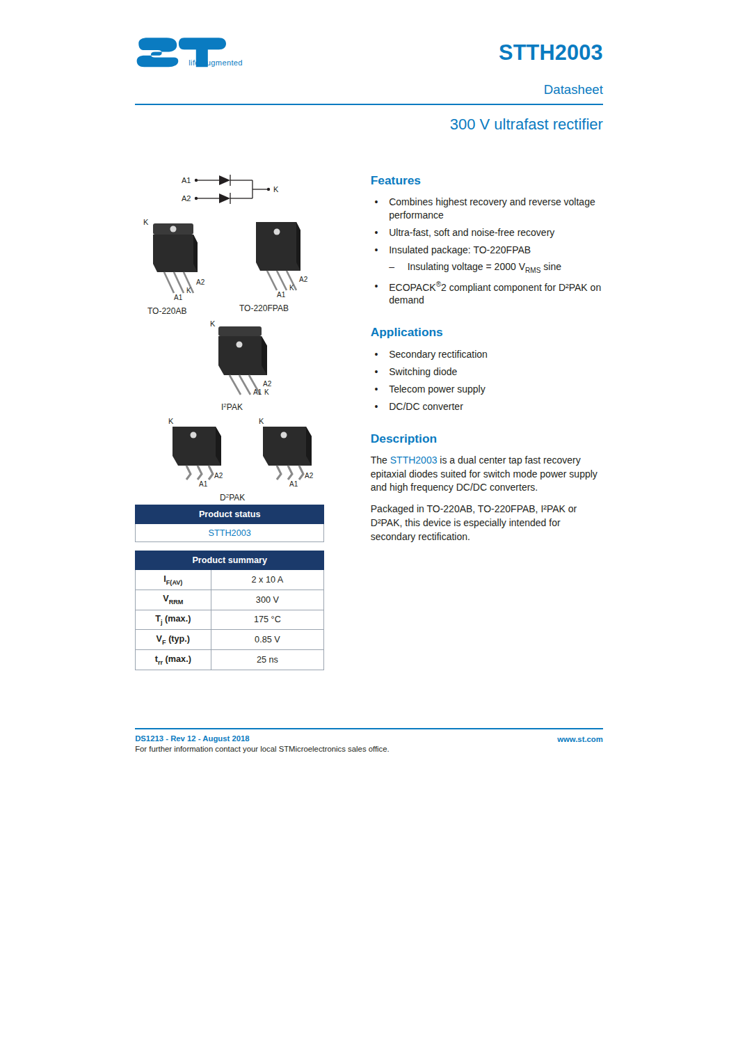life.augmented
STTH2003
Datasheet
300 V ultrafast rectifier
A1 A2 K K A2 K A1 TO-220AB A2 K A1 TO-220FPAB K A2 A1 K I2PAK K A2 A1 K A2 A1 D2PAK
| Product status |
| --- |
| STTH2003 |
| Product summary |
| --- |
| I F(AV) | 2 x 10 A |
| V RRM | 300 V |
| T j (max.) | 175 °C |
| V F (typ.) | 0.85 V |
| t rr (max.) | 25 ns |
Features
Combines highest recovery and reverse voltage performance
Ultra-fast, soft and noise-free recovery
Insulated package: TO-220FPAB
Insulating voltage = 2000 VRMS sine
ECOPACK®2 compliant component for D²PAK on demand
Applications
Secondary rectification
Switching diode
Telecom power supply
DC/DC converter
Description
The STTH2003 is a dual center tap fast recovery epitaxial diodes suited for switch mode power supply and high frequency DC/DC converters.
Packaged in TO-220AB, TO-220FPAB, I²PAK or D²PAK, this device is especially intended for secondary rectification.
DS1213 - Rev 12 - August 2018
For further information contact your local STMicroelectronics sales office.
www.st.com